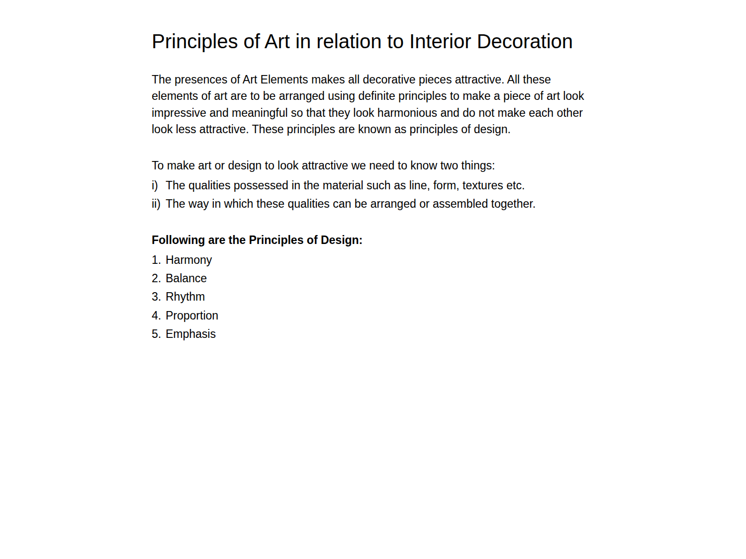Principles of Art in relation to Interior Decoration
The presences of Art Elements makes all decorative pieces attractive. All these elements of art are to be arranged using definite principles to make a piece of art look impressive and meaningful so that they look harmonious and do not make each other look less attractive. These principles are known as principles of design.
To make art or design to look attractive we need to know two things:
i) The qualities possessed in the material such as line, form, textures etc.
ii) The way in which these qualities can be arranged or assembled together.
Following are the Principles of Design:
1. Harmony
2. Balance
3. Rhythm
4. Proportion
5. Emphasis